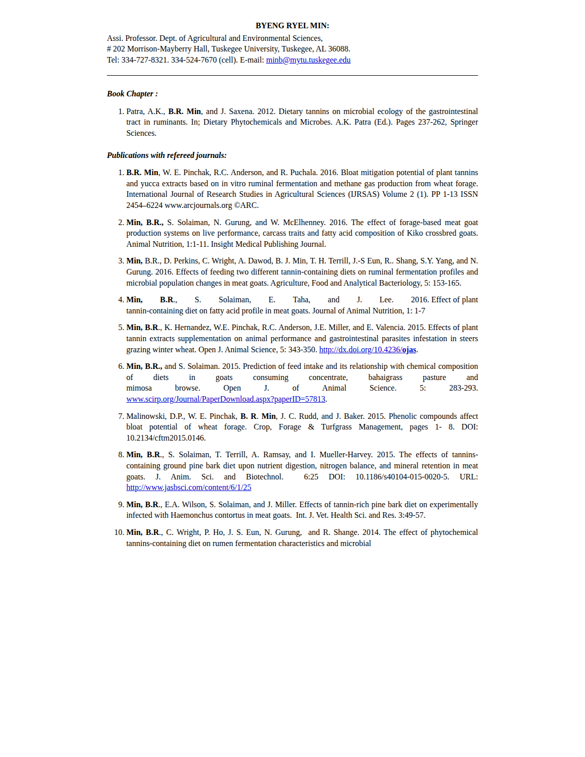BYENG RYEL MIN:
Assi. Professor. Dept. of Agricultural and Environmental Sciences,
# 202 Morrison-Mayberry Hall, Tuskegee University, Tuskegee, AL 36088.
Tel: 334-727-8321. 334-524-7670 (cell). E-mail: minb@mytu.tuskegee.edu
Book Chapter :
Patra, A.K., B.R. Min, and J. Saxena. 2012. Dietary tannins on microbial ecology of the gastrointestinal tract in ruminants. In; Dietary Phytochemicals and Microbes. A.K. Patra (Ed.). Pages 237-262, Springer Sciences.
Publications with refereed journals:
B.R. Min, W. E. Pinchak, R.C. Anderson, and R. Puchala. 2016. Bloat mitigation potential of plant tannins and yucca extracts based on in vitro ruminal fermentation and methane gas production from wheat forage. International Journal of Research Studies in Agricultural Sciences (IJRSAS) Volume 2 (1). PP 1-13 ISSN 2454–6224 www.arcjournals.org ©ARC.
Min, B.R., S. Solaiman, N. Gurung, and W. McElhenney. 2016. The effect of forage-based meat goat production systems on live performance, carcass traits and fatty acid composition of Kiko crossbred goats. Animal Nutrition, 1:1-11. Insight Medical Publishing Journal.
Min, B.R., D. Perkins, C. Wright, A. Dawod, B. J. Min, T. H. Terrill, J.-S Eun, R.. Shang, S.Y. Yang, and N. Gurung. 2016. Effects of feeding two different tannin-containing diets on ruminal fermentation profiles and microbial population changes in meat goats. Agriculture, Food and Analytical Bacteriology, 5: 153-165.
Min, B.R., S. Solaiman, E. Taha, and J. Lee. 2016. Effect of plant tannin-containing diet on fatty acid profile in meat goats. Journal of Animal Nutrition, 1: 1-7
Min, B.R., K. Hernandez, W.E. Pinchak, R.C. Anderson, J.E. Miller, and E. Valencia. 2015. Effects of plant tannin extracts supplementation on animal performance and gastrointestinal parasites infestation in steers grazing winter wheat. Open J. Animal Science, 5: 343-350. http://dx.doi.org/10.4236/ojas.
Min, B.R., and S. Solaiman. 2015. Prediction of feed intake and its relationship with chemical composition of diets in goats consuming concentrate, bahaigrass pasture and mimosa browse. Open J. of Animal Science. 5: 283-293. www.scirp.org/Journal/PaperDownload.aspx?paperID=57813.
Malinowski, D.P., W. E. Pinchak, B. R. Min, J. C. Rudd, and J. Baker. 2015. Phenolic compounds affect bloat potential of wheat forage. Crop, Forage & Turfgrass Management, pages 1- 8. DOI: 10.2134/cftm2015.0146.
Min, B.R., S. Solaiman, T. Terrill, A. Ramsay, and I. Mueller-Harvey. 2015. The effects of tannins-containing ground pine bark diet upon nutrient digestion, nitrogen balance, and mineral retention in meat goats. J. Anim. Sci. and Biotechnol. 6:25 DOI: 10.1186/s40104-015-0020-5. URL: http://www.jasbsci.com/content/6/1/25
Min, B.R., E.A. Wilson, S. Solaiman, and J. Miller. Effects of tannin-rich pine bark diet on experimentally infected with Haemonchus contortus in meat goats. Int. J. Vet. Health Sci. and Res. 3:49-57.
Min, B.R., C. Wright, P. Ho, J. S. Eun, N. Gurung, and R. Shange. 2014. The effect of phytochemical tannins-containing diet on rumen fermentation characteristics and microbial